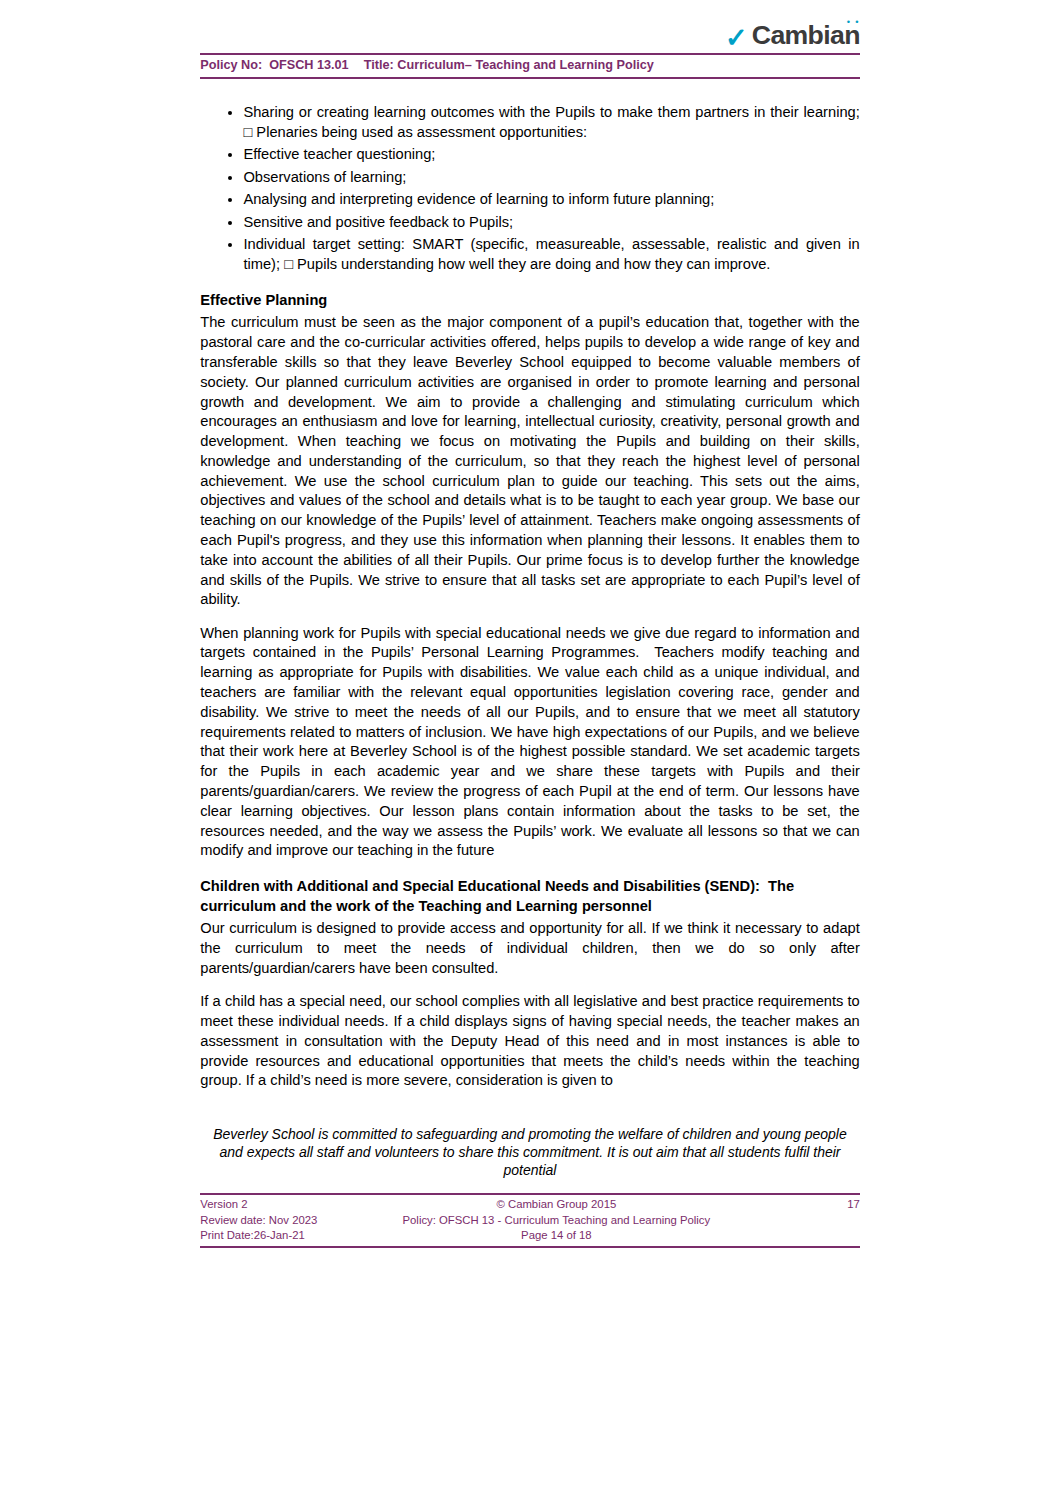• • ✓Cambian
Policy No: OFSCH 13.01 Title: Curriculum– Teaching and Learning Policy
Sharing or creating learning outcomes with the Pupils to make them partners in their learning; □ Plenaries being used as assessment opportunities:
Effective teacher questioning;
Observations of learning;
Analysing and interpreting evidence of learning to inform future planning;
Sensitive and positive feedback to Pupils;
Individual target setting: SMART (specific, measureable, assessable, realistic and given in time); □ Pupils understanding how well they are doing and how they can improve.
Effective Planning
The curriculum must be seen as the major component of a pupil’s education that, together with the pastoral care and the co-curricular activities offered, helps pupils to develop a wide range of key and transferable skills so that they leave Beverley School equipped to become valuable members of society. Our planned curriculum activities are organised in order to promote learning and personal growth and development. We aim to provide a challenging and stimulating curriculum which encourages an enthusiasm and love for learning, intellectual curiosity, creativity, personal growth and development. When teaching we focus on motivating the Pupils and building on their skills, knowledge and understanding of the curriculum, so that they reach the highest level of personal achievement. We use the school curriculum plan to guide our teaching. This sets out the aims, objectives and values of the school and details what is to be taught to each year group. We base our teaching on our knowledge of the Pupils’ level of attainment. Teachers make ongoing assessments of each Pupil's progress, and they use this information when planning their lessons. It enables them to take into account the abilities of all their Pupils. Our prime focus is to develop further the knowledge and skills of the Pupils. We strive to ensure that all tasks set are appropriate to each Pupil’s level of ability.
When planning work for Pupils with special educational needs we give due regard to information and targets contained in the Pupils’ Personal Learning Programmes. Teachers modify teaching and learning as appropriate for Pupils with disabilities. We value each child as a unique individual, and teachers are familiar with the relevant equal opportunities legislation covering race, gender and disability. We strive to meet the needs of all our Pupils, and to ensure that we meet all statutory requirements related to matters of inclusion. We have high expectations of our Pupils, and we believe that their work here at Beverley School is of the highest possible standard. We set academic targets for the Pupils in each academic year and we share these targets with Pupils and their parents/guardian/carers. We review the progress of each Pupil at the end of term. Our lessons have clear learning objectives. Our lesson plans contain information about the tasks to be set, the resources needed, and the way we assess the Pupils’ work. We evaluate all lessons so that we can modify and improve our teaching in the future
Children with Additional and Special Educational Needs and Disabilities (SEND): The curriculum and the work of the Teaching and Learning personnel
Our curriculum is designed to provide access and opportunity for all. If we think it necessary to adapt the curriculum to meet the needs of individual children, then we do so only after parents/guardian/carers have been consulted.
If a child has a special need, our school complies with all legislative and best practice requirements to meet these individual needs. If a child displays signs of having special needs, the teacher makes an assessment in consultation with the Deputy Head of this need and in most instances is able to provide resources and educational opportunities that meets the child’s needs within the teaching group. If a child’s need is more severe, consideration is given to
Beverley School is committed to safeguarding and promoting the welfare of children and young people and expects all staff and volunteers to share this commitment. It is out aim that all students fulfil their potential
| Version 2 | © Cambian Group 2015 | 17 |
| Review date: Nov 2023 | Policy: OFSCH 13 - Curriculum Teaching and Learning Policy | |
| Print Date:26-Jan-21 | Page 14 of 18 | |